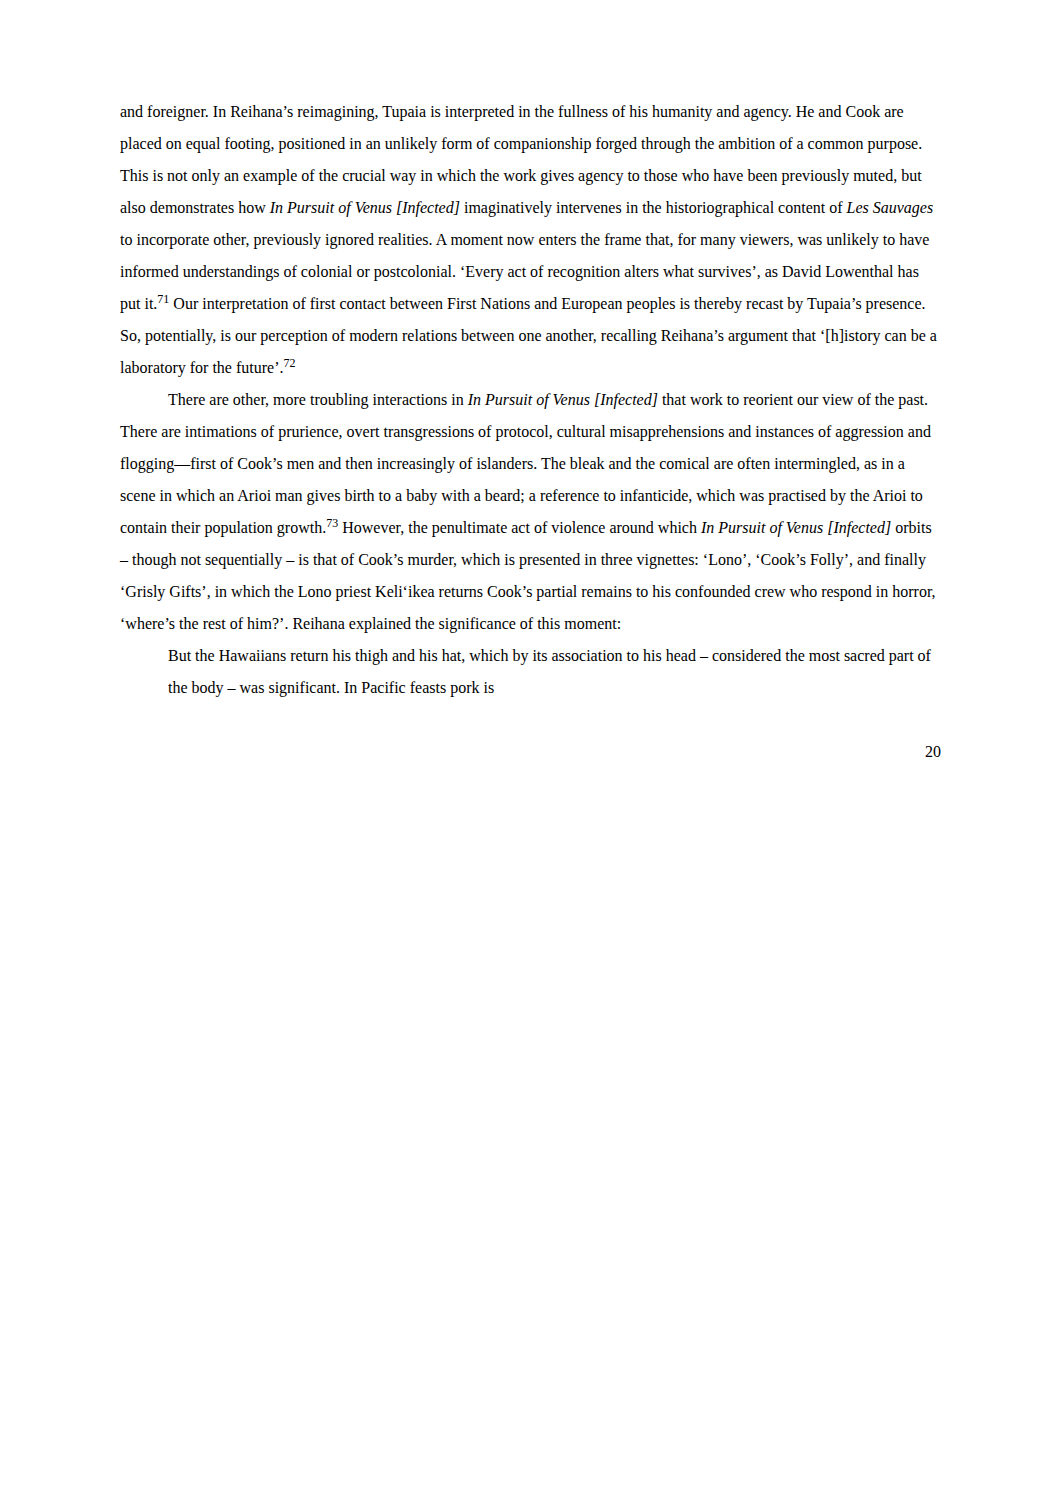and foreigner. In Reihana’s reimagining, Tupaia is interpreted in the fullness of his humanity and agency. He and Cook are placed on equal footing, positioned in an unlikely form of companionship forged through the ambition of a common purpose. This is not only an example of the crucial way in which the work gives agency to those who have been previously muted, but also demonstrates how In Pursuit of Venus [Infected] imaginatively intervenes in the historiographical content of Les Sauvages to incorporate other, previously ignored realities. A moment now enters the frame that, for many viewers, was unlikely to have informed understandings of colonial or postcolonial. ‘Every act of recognition alters what survives’, as David Lowenthal has put it.71 Our interpretation of first contact between First Nations and European peoples is thereby recast by Tupaia’s presence. So, potentially, is our perception of modern relations between one another, recalling Reihana’s argument that ‘[h]istory can be a laboratory for the future’.72
There are other, more troubling interactions in In Pursuit of Venus [Infected] that work to reorient our view of the past. There are intimations of prurience, overt transgressions of protocol, cultural misapprehensions and instances of aggression and flogging—first of Cook’s men and then increasingly of islanders. The bleak and the comical are often intermingled, as in a scene in which an Arioi man gives birth to a baby with a beard; a reference to infanticide, which was practised by the Arioi to contain their population growth.73 However, the penultimate act of violence around which In Pursuit of Venus [Infected] orbits – though not sequentially – is that of Cook’s murder, which is presented in three vignettes: ‘Lono’, ‘Cook’s Folly’, and finally ‘Grisly Gifts’, in which the Lono priest Keli‘ikea returns Cook’s partial remains to his confounded crew who respond in horror, ‘where’s the rest of him?’. Reihana explained the significance of this moment:
But the Hawaiians return his thigh and his hat, which by its association to his head – considered the most sacred part of the body – was significant. In Pacific feasts pork is
20